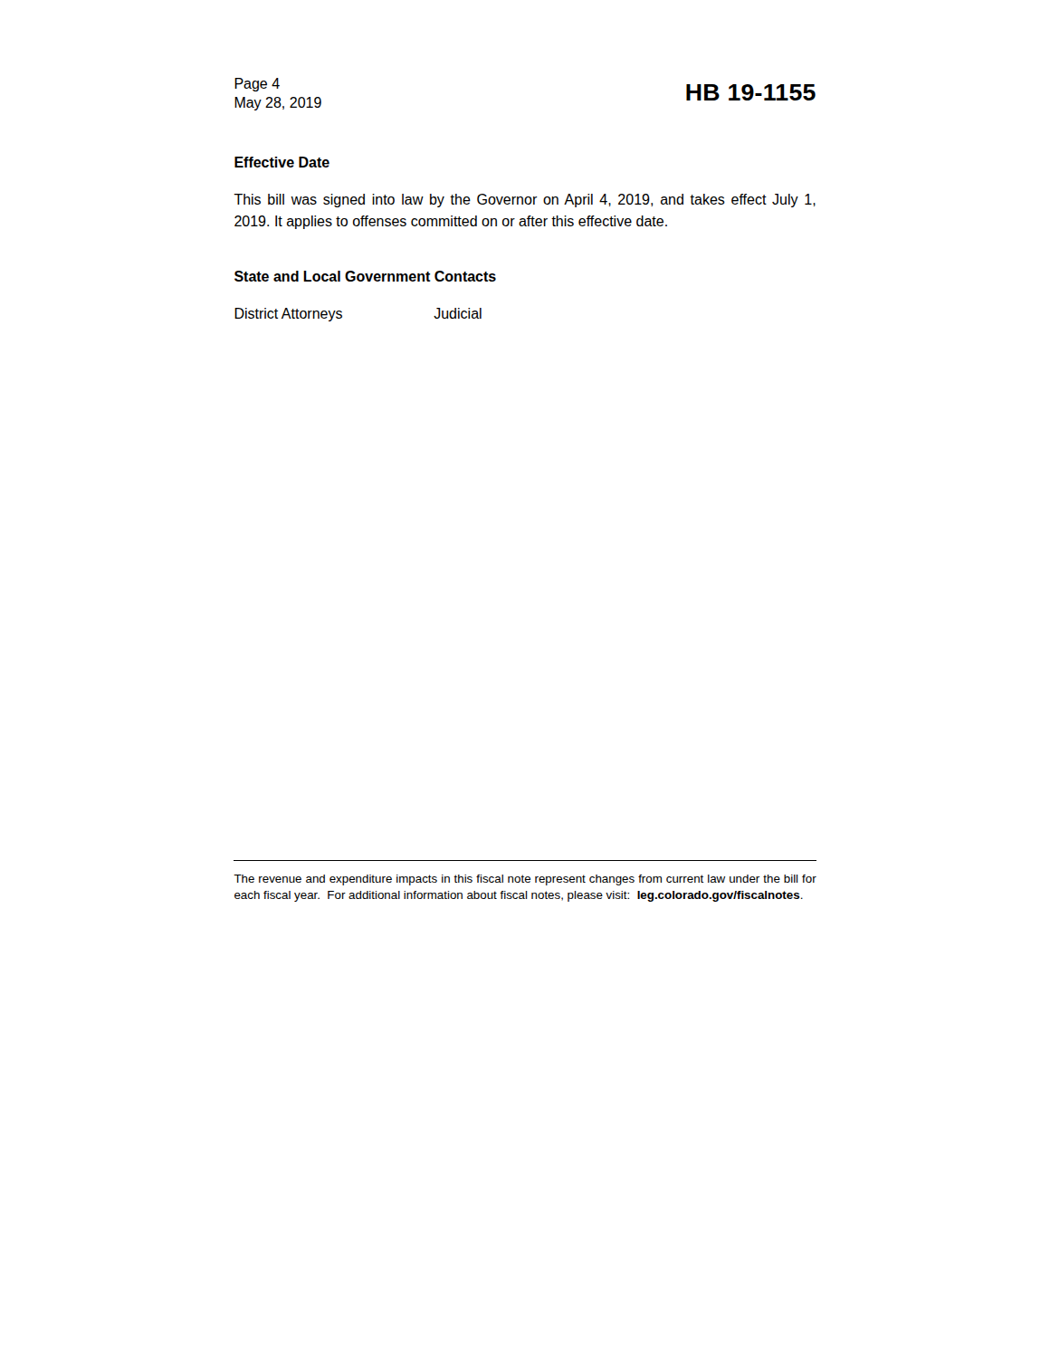Page 4
May 28, 2019
HB 19-1155
Effective Date
This bill was signed into law by the Governor on April 4, 2019, and takes effect July 1, 2019. It applies to offenses committed on or after this effective date.
State and Local Government Contacts
District Attorneys Judicial
The revenue and expenditure impacts in this fiscal note represent changes from current law under the bill for each fiscal year. For additional information about fiscal notes, please visit: leg.colorado.gov/fiscalnotes.